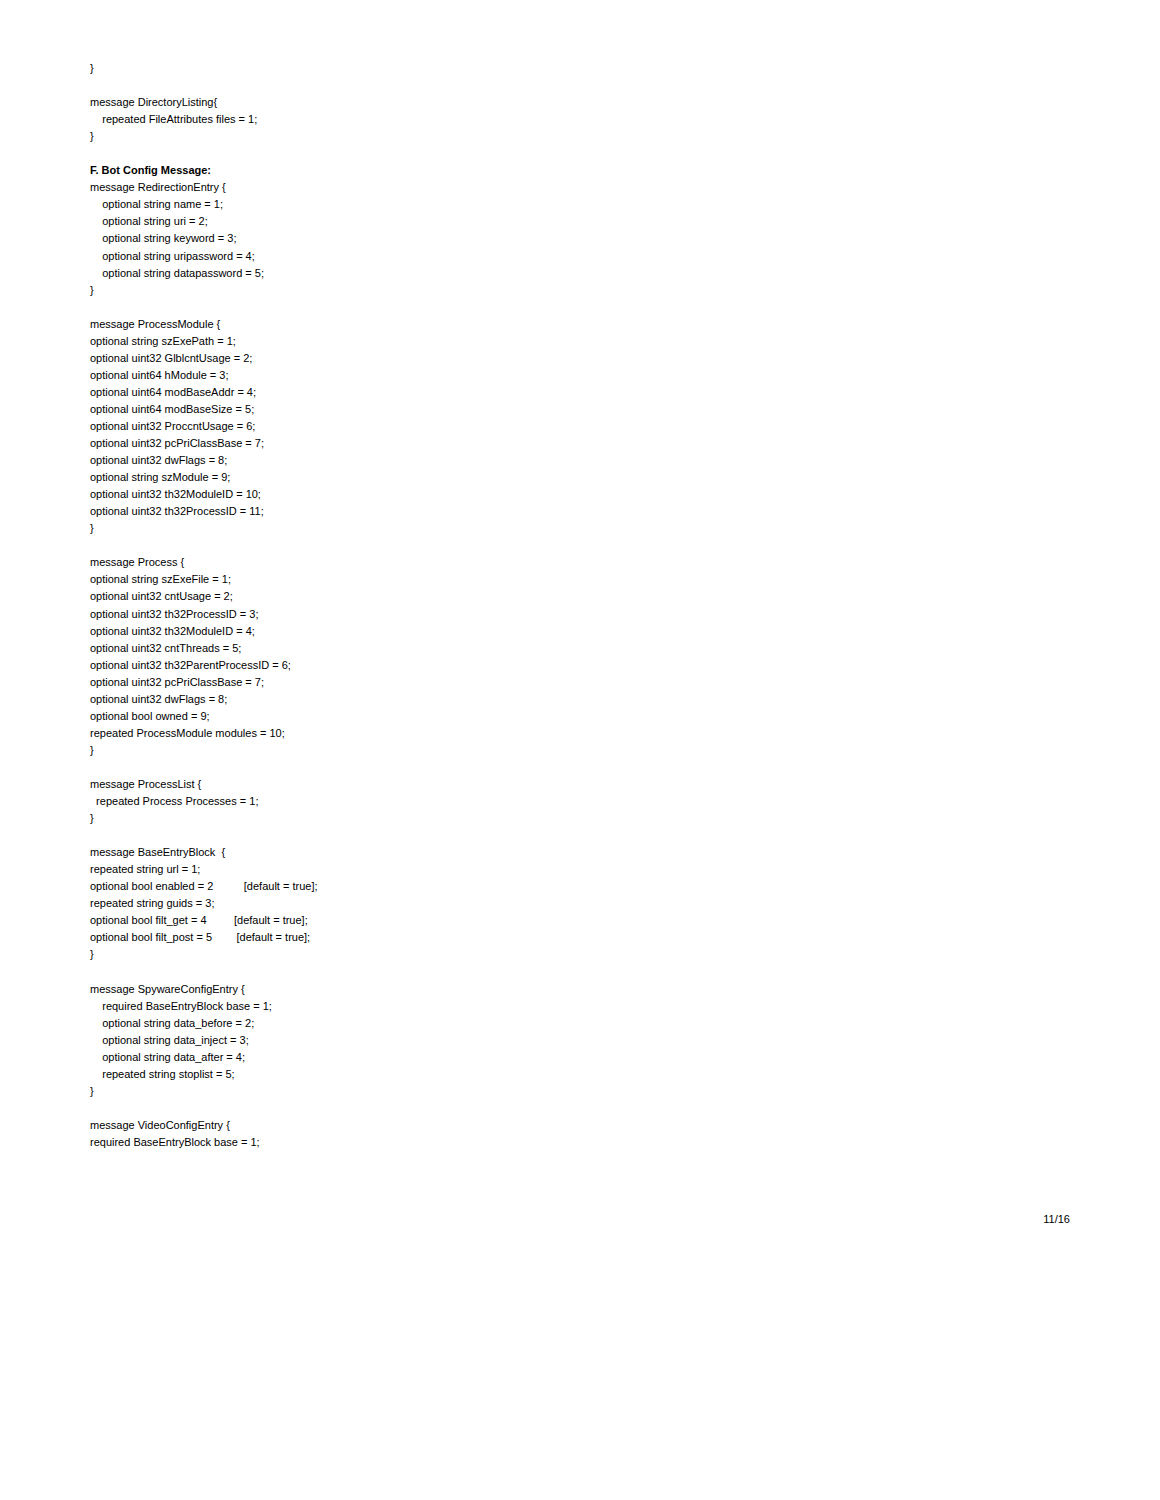}
message DirectoryListing{ repeated FileAttributes files = 1; }
F. Bot Config Message:
message RedirectionEntry { optional string name = 1; optional string uri = 2; optional string keyword = 3; optional string uripassword = 4; optional string datapassword = 5; }
message ProcessModule { optional string szExePath = 1; optional uint32 GlblcntUsage = 2; optional uint64 hModule = 3; optional uint64 modBaseAddr = 4; optional uint64 modBaseSize = 5; optional uint32 ProccntUsage = 6; optional uint32 pcPriClassBase = 7; optional uint32 dwFlags = 8; optional string szModule = 9; optional uint32 th32ModuleID = 10; optional uint32 th32ProcessID = 11; }
message Process { optional string szExeFile = 1; optional uint32 cntUsage = 2; optional uint32 th32ProcessID = 3; optional uint32 th32ModuleID = 4; optional uint32 cntThreads = 5; optional uint32 th32ParentProcessID = 6; optional uint32 pcPriClassBase = 7; optional uint32 dwFlags = 8; optional bool owned = 9; repeated ProcessModule modules = 10; }
message ProcessList { repeated Process Processes = 1; }
message BaseEntryBlock { repeated string url = 1; optional bool enabled = 2 [default = true]; repeated string guids = 3; optional bool filt_get = 4 [default = true]; optional bool filt_post = 5 [default = true]; }
message SpywareConfigEntry { required BaseEntryBlock base = 1; optional string data_before = 2; optional string data_inject = 3; optional string data_after = 4; repeated string stoplist = 5; }
message VideoConfigEntry { required BaseEntryBlock base = 1;
11/16